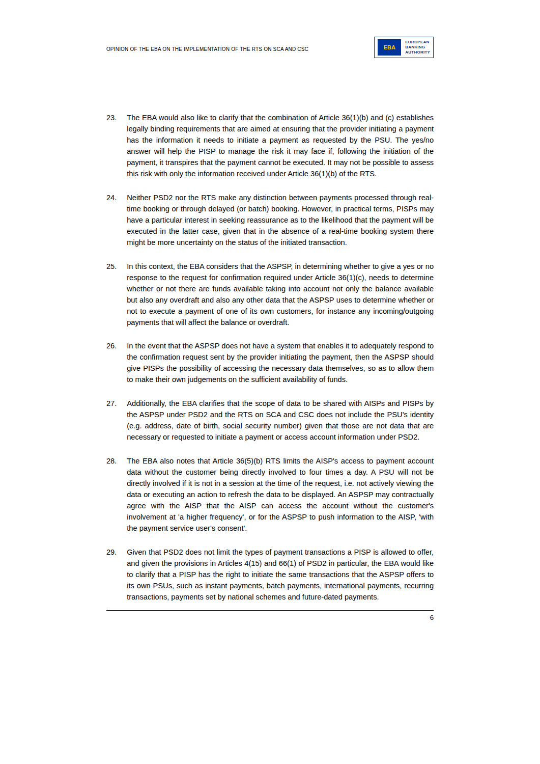Opinion of the EBA on the implementation of the RTS on SCA and CSC
EBA
EUROPEAN
BANKING
AUTHORITY
The EBA would also like to clarify that the combination of Article 36(1)(b) and (c) establishes legally binding requirements that are aimed at ensuring that the provider initiating a payment has the information it needs to initiate a payment as requested by the PSU. The yes/no answer will help the PISP to manage the risk it may face if, following the initiation of the payment, it transpires that the payment cannot be executed. It may not be possible to assess this risk with only the information received under Article 36(1)(b) of the RTS.
Neither PSD2 nor the RTS make any distinction between payments processed through real-time booking or through delayed (or batch) booking. However, in practical terms, PISPs may have a particular interest in seeking reassurance as to the likelihood that the payment will be executed in the latter case, given that in the absence of a real-time booking system there might be more uncertainty on the status of the initiated transaction.
In this context, the EBA considers that the ASPSP, in determining whether to give a yes or no response to the request for confirmation required under Article 36(1)(c), needs to determine whether or not there are funds available taking into account not only the balance available but also any overdraft and also any other data that the ASPSP uses to determine whether or not to execute a payment of one of its own customers, for instance any incoming/outgoing payments that will affect the balance or overdraft.
In the event that the ASPSP does not have a system that enables it to adequately respond to the confirmation request sent by the provider initiating the payment, then the ASPSP should give PISPs the possibility of accessing the necessary data themselves, so as to allow them to make their own judgements on the sufficient availability of funds.
Additionally, the EBA clarifies that the scope of data to be shared with AISPs and PISPs by the ASPSP under PSD2 and the RTS on SCA and CSC does not include the PSU's identity (e.g. address, date of birth, social security number) given that those are not data that are necessary or requested to initiate a payment or access account information under PSD2.
The EBA also notes that Article 36(5)(b) RTS limits the AISP's access to payment account data without the customer being directly involved to four times a day. A PSU will not be directly involved if it is not in a session at the time of the request, i.e. not actively viewing the data or executing an action to refresh the data to be displayed. An ASPSP may contractually agree with the AISP that the AISP can access the account without the customer's involvement at 'a higher frequency', or for the ASPSP to push information to the AISP, 'with the payment service user's consent'.
Given that PSD2 does not limit the types of payment transactions a PISP is allowed to offer, and given the provisions in Articles 4(15) and 66(1) of PSD2 in particular, the EBA would like to clarify that a PISP has the right to initiate the same transactions that the ASPSP offers to its own PSUs, such as instant payments, batch payments, international payments, recurring transactions, payments set by national schemes and future-dated payments.
6